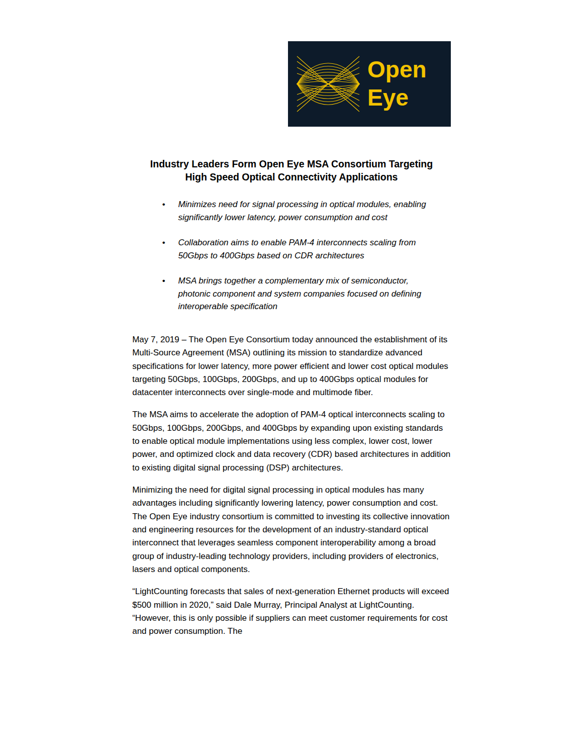Open Eye
Industry Leaders Form Open Eye MSA Consortium Targeting High Speed Optical Connectivity Applications
Minimizes need for signal processing in optical modules, enabling significantly lower latency, power consumption and cost
Collaboration aims to enable PAM-4 interconnects scaling from 50Gbps to 400Gbps based on CDR architectures
MSA brings together a complementary mix of semiconductor, photonic component and system companies focused on defining interoperable specification
May 7, 2019 – The Open Eye Consortium today announced the establishment of its Multi-Source Agreement (MSA) outlining its mission to standardize advanced specifications for lower latency, more power efficient and lower cost optical modules targeting 50Gbps, 100Gbps, 200Gbps, and up to 400Gbps optical modules for datacenter interconnects over single-mode and multimode fiber.
The MSA aims to accelerate the adoption of PAM-4 optical interconnects scaling to 50Gbps, 100Gbps, 200Gbps, and 400Gbps by expanding upon existing standards to enable optical module implementations using less complex, lower cost, lower power, and optimized clock and data recovery (CDR) based architectures in addition to existing digital signal processing (DSP) architectures.
Minimizing the need for digital signal processing in optical modules has many advantages including significantly lowering latency, power consumption and cost. The Open Eye industry consortium is committed to investing its collective innovation and engineering resources for the development of an industry-standard optical interconnect that leverages seamless component interoperability among a broad group of industry-leading technology providers, including providers of electronics, lasers and optical components.
“LightCounting forecasts that sales of next-generation Ethernet products will exceed $500 million in 2020,” said Dale Murray, Principal Analyst at LightCounting. “However, this is only possible if suppliers can meet customer requirements for cost and power consumption. The